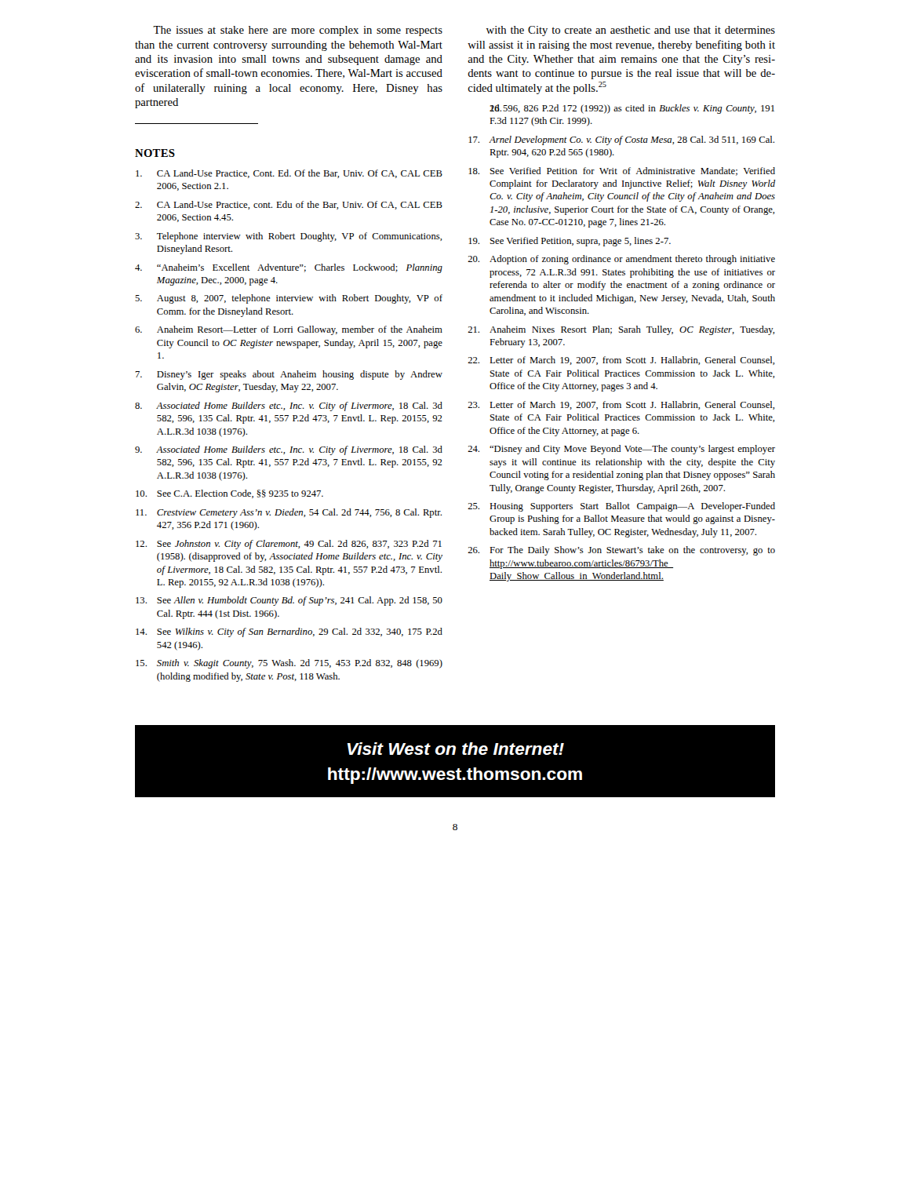The issues at stake here are more complex in some respects than the current controversy surrounding the behemoth Wal-Mart and its invasion into small towns and subsequent damage and evisceration of small-town economies. There, Wal-Mart is accused of unilaterally ruining a local economy. Here, Disney has partnered
NOTES
CA Land-Use Practice, Cont. Ed. Of the Bar, Univ. Of CA, CAL CEB 2006, Section 2.1.
CA Land-Use Practice, cont. Edu of the Bar, Univ. Of CA, CAL CEB 2006, Section 4.45.
Telephone interview with Robert Doughty, VP of Communications, Disneyland Resort.
“Anaheim’s Excellent Adventure”; Charles Lockwood; Planning Magazine, Dec., 2000, page 4.
August 8, 2007, telephone interview with Robert Doughty, VP of Comm. for the Disneyland Resort.
Anaheim Resort—Letter of Lorri Galloway, member of the Anaheim City Council to OC Register newspaper, Sunday, April 15, 2007, page 1.
Disney’s Iger speaks about Anaheim housing dispute by Andrew Galvin, OC Register, Tuesday, May 22, 2007.
Associated Home Builders etc., Inc. v. City of Livermore, 18 Cal. 3d 582, 596, 135 Cal. Rptr. 41, 557 P.2d 473, 7 Envtl. L. Rep. 20155, 92 A.L.R.3d 1038 (1976).
Associated Home Builders etc., Inc. v. City of Livermore, 18 Cal. 3d 582, 596, 135 Cal. Rptr. 41, 557 P.2d 473, 7 Envtl. L. Rep. 20155, 92 A.L.R.3d 1038 (1976).
See C.A. Election Code, §§ 9235 to 9247.
Crestview Cemetery Ass’n v. Dieden, 54 Cal. 2d 744, 756, 8 Cal. Rptr. 427, 356 P.2d 171 (1960).
See Johnston v. City of Claremont, 49 Cal. 2d 826, 837, 323 P.2d 71 (1958). (disapproved of by, Associated Home Builders etc., Inc. v. City of Livermore, 18 Cal. 3d 582, 135 Cal. Rptr. 41, 557 P.2d 473, 7 Envtl. L. Rep. 20155, 92 A.L.R.3d 1038 (1976)).
See Allen v. Humboldt County Bd. of Sup’rs, 241 Cal. App. 2d 158, 50 Cal. Rptr. 444 (1st Dist. 1966).
See Wilkins v. City of San Bernardino, 29 Cal. 2d 332, 340, 175 P.2d 542 (1946).
Smith v. Skagit County, 75 Wash. 2d 715, 453 P.2d 832, 848 (1969) (holding modified by, State v. Post, 118 Wash.
with the City to create an aesthetic and use that it determines will assist it in raising the most revenue, thereby benefiting both it and the City. Whether that aim remains one that the City’s residents want to continue to pursue is the real issue that will be decided ultimately at the polls.25
2d 596, 826 P.2d 172 (1992)) as cited in Buckles v. King County, 191 F.3d 1127 (9th Cir. 1999).
Arnel Development Co. v. City of Costa Mesa, 28 Cal. 3d 511, 169 Cal. Rptr. 904, 620 P.2d 565 (1980).
See Verified Petition for Writ of Administrative Mandate; Verified Complaint for Declaratory and Injunctive Relief; Walt Disney World Co. v. City of Anaheim, City Council of the City of Anaheim and Does 1-20, inclusive, Superior Court for the State of CA, County of Orange, Case No. 07-CC-01210, page 7, lines 21-26.
See Verified Petition, supra, page 5, lines 2-7.
Adoption of zoning ordinance or amendment thereto through initiative process, 72 A.L.R.3d 991. States prohibiting the use of initiatives or referenda to alter or modify the enactment of a zoning ordinance or amendment to it included Michigan, New Jersey, Nevada, Utah, South Carolina, and Wisconsin.
Anaheim Nixes Resort Plan; Sarah Tulley, OC Register, Tuesday, February 13, 2007.
Letter of March 19, 2007, from Scott J. Hallabrin, General Counsel, State of CA Fair Political Practices Commission to Jack L. White, Office of the City Attorney, pages 3 and 4.
Letter of March 19, 2007, from Scott J. Hallabrin, General Counsel, State of CA Fair Political Practices Commission to Jack L. White, Office of the City Attorney, at page 6.
“Disney and City Move Beyond Vote—The county’s largest employer says it will continue its relationship with the city, despite the City Council voting for a residential zoning plan that Disney opposes” Sarah Tully, Orange County Register, Thursday, April 26th, 2007.
Housing Supporters Start Ballot Campaign—A Developer-Funded Group is Pushing for a Ballot Measure that would go against a Disney-backed item. Sarah Tulley, OC Register, Wednesday, July 11, 2007.
For The Daily Show’s Jon Stewart’s take on the controversy, go to http://www.tubearoo.com/articles/86793/The_ Daily_Show_Callous_in_Wonderland.html.
Visit West on the Internet!
http://www.west.thomson.com
8